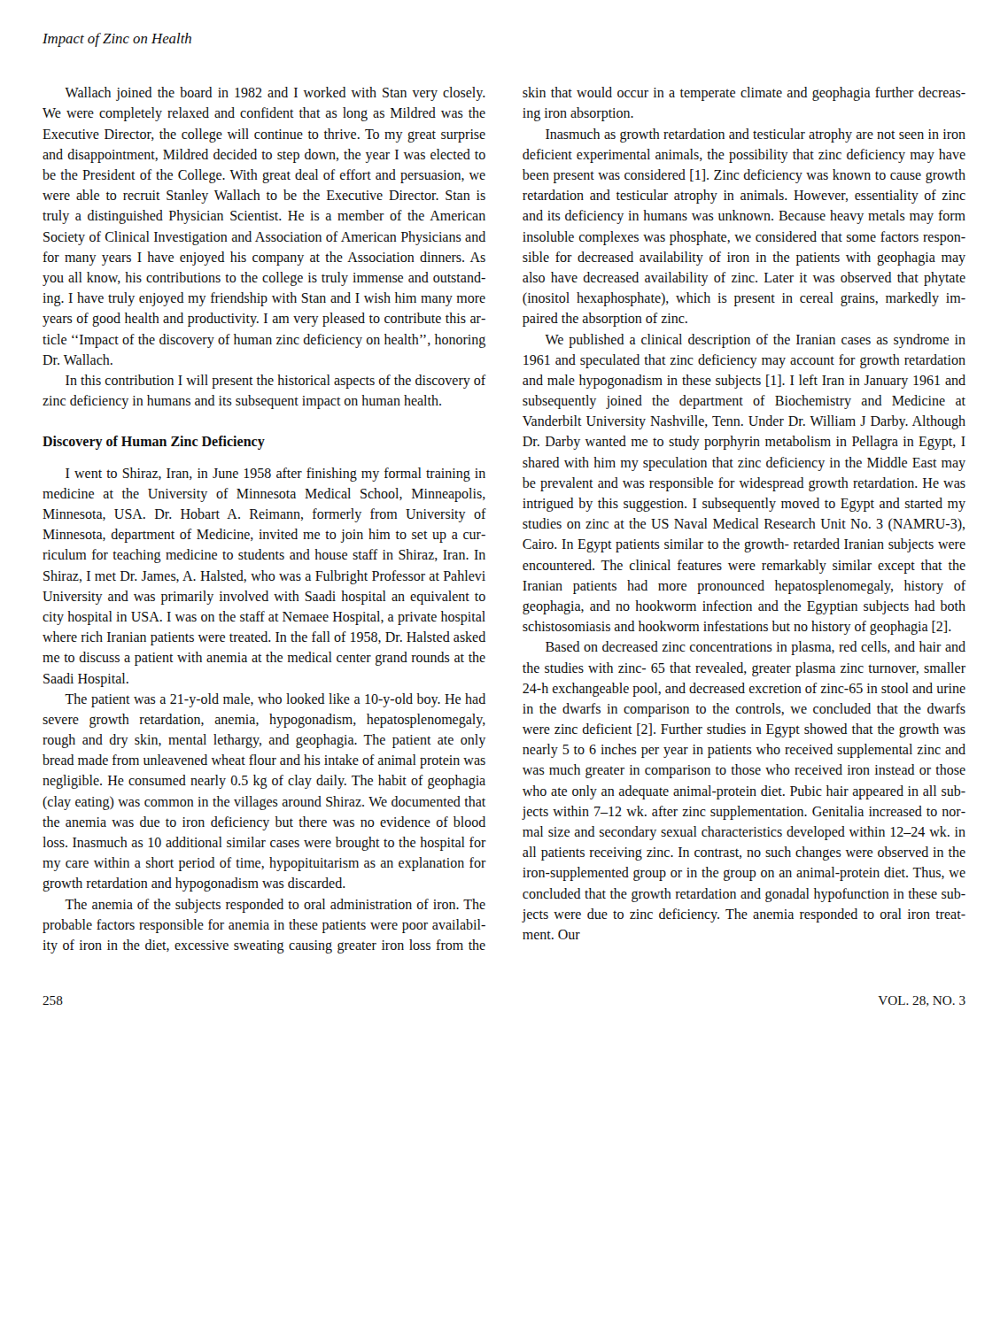Impact of Zinc on Health
Wallach joined the board in 1982 and I worked with Stan very closely. We were completely relaxed and confident that as long as Mildred was the Executive Director, the college will continue to thrive. To my great surprise and disappointment, Mildred decided to step down, the year I was elected to be the President of the College. With great deal of effort and persuasion, we were able to recruit Stanley Wallach to be the Executive Director. Stan is truly a distinguished Physician Scientist. He is a member of the American Society of Clinical Investigation and Association of American Physicians and for many years I have enjoyed his company at the Association dinners. As you all know, his contributions to the college is truly immense and outstanding. I have truly enjoyed my friendship with Stan and I wish him many more years of good health and productivity. I am very pleased to contribute this article ‘‘Impact of the discovery of human zinc deficiency on health’’, honoring Dr. Wallach.
In this contribution I will present the historical aspects of the discovery of zinc deficiency in humans and its subsequent impact on human health.
Discovery of Human Zinc Deficiency
I went to Shiraz, Iran, in June 1958 after finishing my formal training in medicine at the University of Minnesota Medical School, Minneapolis, Minnesota, USA. Dr. Hobart A. Reimann, formerly from University of Minnesota, department of Medicine, invited me to join him to set up a curriculum for teaching medicine to students and house staff in Shiraz, Iran. In Shiraz, I met Dr. James, A. Halsted, who was a Fulbright Professor at Pahlevi University and was primarily involved with Saadi hospital an equivalent to city hospital in USA. I was on the staff at Nemaee Hospital, a private hospital where rich Iranian patients were treated. In the fall of 1958, Dr. Halsted asked me to discuss a patient with anemia at the medical center grand rounds at the Saadi Hospital.
The patient was a 21-y-old male, who looked like a 10-y-old boy. He had severe growth retardation, anemia, hypogonadism, hepatosplenomegaly, rough and dry skin, mental lethargy, and geophagia. The patient ate only bread made from unleavened wheat flour and his intake of animal protein was negligible. He consumed nearly 0.5 kg of clay daily. The habit of geophagia (clay eating) was common in the villages around Shiraz. We documented that the anemia was due to iron deficiency but there was no evidence of blood loss. Inasmuch as 10 additional similar cases were brought to the hospital for my care within a short period of time, hypopituitarism as an explanation for growth retardation and hypogonadism was discarded.
The anemia of the subjects responded to oral administration of iron. The probable factors responsible for anemia in these patients were poor availability of iron in the diet, excessive sweating causing greater iron loss from the skin that would occur in a temperate climate and geophagia further decreasing iron absorption.
Inasmuch as growth retardation and testicular atrophy are not seen in iron deficient experimental animals, the possibility that zinc deficiency may have been present was considered [1]. Zinc deficiency was known to cause growth retardation and testicular atrophy in animals. However, essentiality of zinc and its deficiency in humans was unknown. Because heavy metals may form insoluble complexes was phosphate, we considered that some factors responsible for decreased availability of iron in the patients with geophagia may also have decreased availability of zinc. Later it was observed that phytate (inositol hexaphosphate), which is present in cereal grains, markedly impaired the absorption of zinc.
We published a clinical description of the Iranian cases as syndrome in 1961 and speculated that zinc deficiency may account for growth retardation and male hypogonadism in these subjects [1]. I left Iran in January 1961 and subsequently joined the department of Biochemistry and Medicine at Vanderbilt University Nashville, Tenn. Under Dr. William J Darby. Although Dr. Darby wanted me to study porphyrin metabolism in Pellagra in Egypt, I shared with him my speculation that zinc deficiency in the Middle East may be prevalent and was responsible for widespread growth retardation. He was intrigued by this suggestion. I subsequently moved to Egypt and started my studies on zinc at the US Naval Medical Research Unit No. 3 (NAMRU-3), Cairo. In Egypt patients similar to the growth- retarded Iranian subjects were encountered. The clinical features were remarkably similar except that the Iranian patients had more pronounced hepatosplenomegaly, history of geophagia, and no hookworm infection and the Egyptian subjects had both schistosomiasis and hookworm infestations but no history of geophagia [2].
Based on decreased zinc concentrations in plasma, red cells, and hair and the studies with zinc- 65 that revealed, greater plasma zinc turnover, smaller 24-h exchangeable pool, and decreased excretion of zinc-65 in stool and urine in the dwarfs in comparison to the controls, we concluded that the dwarfs were zinc deficient [2]. Further studies in Egypt showed that the growth was nearly 5 to 6 inches per year in patients who received supplemental zinc and was much greater in comparison to those who received iron instead or those who ate only an adequate animal-protein diet. Pubic hair appeared in all subjects within 7–12 wk. after zinc supplementation. Genitalia increased to normal size and secondary sexual characteristics developed within 12–24 wk. in all patients receiving zinc. In contrast, no such changes were observed in the iron-supplemented group or in the group on an animal-protein diet. Thus, we concluded that the growth retardation and gonadal hypofunction in these subjects were due to zinc deficiency. The anemia responded to oral iron treatment. Our
258 VOL. 28, NO. 3